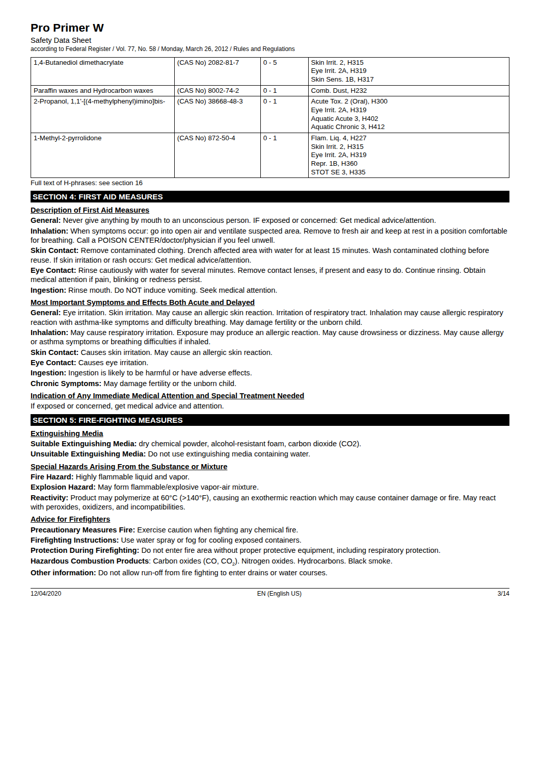Pro Primer W
Safety Data Sheet
according to Federal Register / Vol. 77, No. 58 / Monday, March 26, 2012 / Rules and Regulations
| 1,4-Butanediol dimethacrylate | (CAS No) 2082-81-7 | 0 - 5 | Skin Irrit. 2, H315 Eye Irrit. 2A, H319 Skin Sens. 1B, H317 |
| Paraffin waxes and Hydrocarbon waxes | (CAS No) 8002-74-2 | 0 - 1 | Comb. Dust, H232 |
| 2-Propanol, 1,1'-[(4-methylphenyl)imino]bis- | (CAS No) 38668-48-3 | 0 - 1 | Acute Tox. 2 (Oral), H300 Eye Irrit. 2A, H319 Aquatic Acute 3, H402 Aquatic Chronic 3, H412 |
| 1-Methyl-2-pyrrolidone | (CAS No) 872-50-4 | 0 - 1 | Flam. Liq. 4, H227 Skin Irrit. 2, H315 Eye Irrit. 2A, H319 Repr. 1B, H360 STOT SE 3, H335 |
Full text of H-phrases: see section 16
SECTION 4: FIRST AID MEASURES
Description of First Aid Measures
General: Never give anything by mouth to an unconscious person. IF exposed or concerned: Get medical advice/attention.
Inhalation: When symptoms occur: go into open air and ventilate suspected area. Remove to fresh air and keep at rest in a position comfortable for breathing. Call a POISON CENTER/doctor/physician if you feel unwell.
Skin Contact: Remove contaminated clothing. Drench affected area with water for at least 15 minutes. Wash contaminated clothing before reuse. If skin irritation or rash occurs: Get medical advice/attention.
Eye Contact: Rinse cautiously with water for several minutes. Remove contact lenses, if present and easy to do. Continue rinsing. Obtain medical attention if pain, blinking or redness persist.
Ingestion: Rinse mouth. Do NOT induce vomiting. Seek medical attention.
Most Important Symptoms and Effects Both Acute and Delayed
General: Eye irritation. Skin irritation. May cause an allergic skin reaction. Irritation of respiratory tract. Inhalation may cause allergic respiratory reaction with asthma-like symptoms and difficulty breathing. May damage fertility or the unborn child.
Inhalation: May cause respiratory irritation. Exposure may produce an allergic reaction. May cause drowsiness or dizziness. May cause allergy or asthma symptoms or breathing difficulties if inhaled.
Skin Contact: Causes skin irritation. May cause an allergic skin reaction.
Eye Contact: Causes eye irritation.
Ingestion: Ingestion is likely to be harmful or have adverse effects.
Chronic Symptoms: May damage fertility or the unborn child.
Indication of Any Immediate Medical Attention and Special Treatment Needed
If exposed or concerned, get medical advice and attention.
SECTION 5: FIRE-FIGHTING MEASURES
Extinguishing Media
Suitable Extinguishing Media: dry chemical powder, alcohol-resistant foam, carbon dioxide (CO2).
Unsuitable Extinguishing Media: Do not use extinguishing media containing water.
Special Hazards Arising From the Substance or Mixture
Fire Hazard: Highly flammable liquid and vapor.
Explosion Hazard: May form flammable/explosive vapor-air mixture.
Reactivity: Product may polymerize at 60°C (>140°F), causing an exothermic reaction which may cause container damage or fire. May react with peroxides, oxidizers, and incompatibilities.
Advice for Firefighters
Precautionary Measures Fire: Exercise caution when fighting any chemical fire.
Firefighting Instructions: Use water spray or fog for cooling exposed containers.
Protection During Firefighting: Do not enter fire area without proper protective equipment, including respiratory protection.
Hazardous Combustion Products: Carbon oxides (CO, CO2). Nitrogen oxides. Hydrocarbons. Black smoke.
Other information: Do not allow run-off from fire fighting to enter drains or water courses.
12/04/2020 EN (English US) 3/14